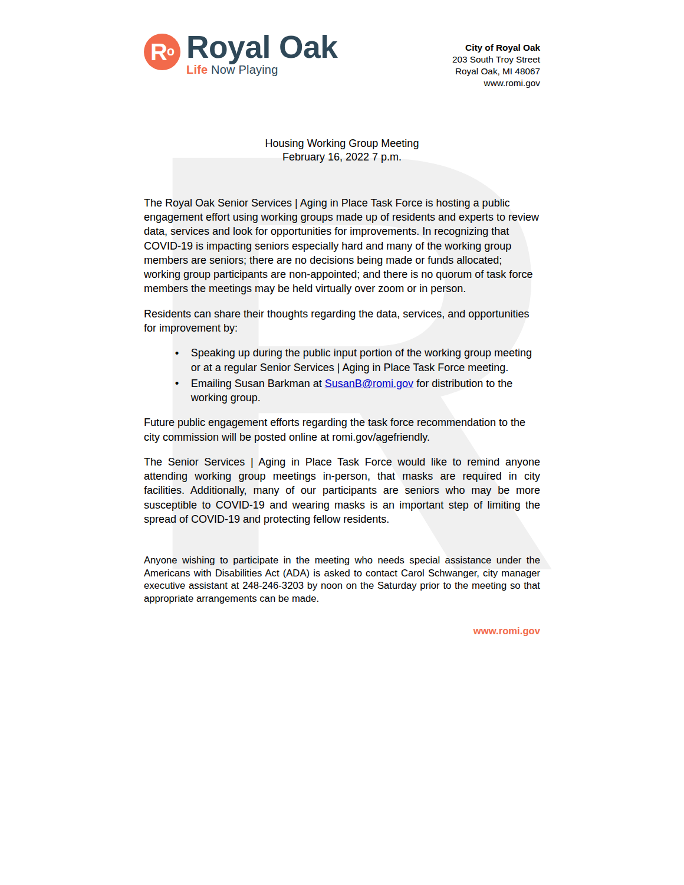R
Ro
Royal Oak
Life Now Playing
City of Royal Oak
203 South Troy Street
Royal Oak, MI 48067
www.romi.gov
Housing Working Group Meeting February 16, 2022 7 p.m.
The Royal Oak Senior Services | Aging in Place Task Force is hosting a public engagement effort using working groups made up of residents and experts to review data, services and look for opportunities for improvements. In recognizing that COVID-19 is impacting seniors especially hard and many of the working group members are seniors; there are no decisions being made or funds allocated; working group participants are non-appointed; and there is no quorum of task force members the meetings may be held virtually over zoom or in person.
Residents can share their thoughts regarding the data, services, and opportunities for improvement by:
Speaking up during the public input portion of the working group meeting or at a regular Senior Services | Aging in Place Task Force meeting.
Emailing Susan Barkman at SusanB@romi.gov for distribution to the working group.
Future public engagement efforts regarding the task force recommendation to the city commission will be posted online at romi.gov/agefriendly.
The Senior Services | Aging in Place Task Force would like to remind anyone attending working group meetings in-person, that masks are required in city facilities. Additionally, many of our participants are seniors who may be more susceptible to COVID-19 and wearing masks is an important step of limiting the spread of COVID-19 and protecting fellow residents.
Anyone wishing to participate in the meeting who needs special assistance under the Americans with Disabilities Act (ADA) is asked to contact Carol Schwanger, city manager executive assistant at 248-246-3203 by noon on the Saturday prior to the meeting so that appropriate arrangements can be made.
www.romi.gov